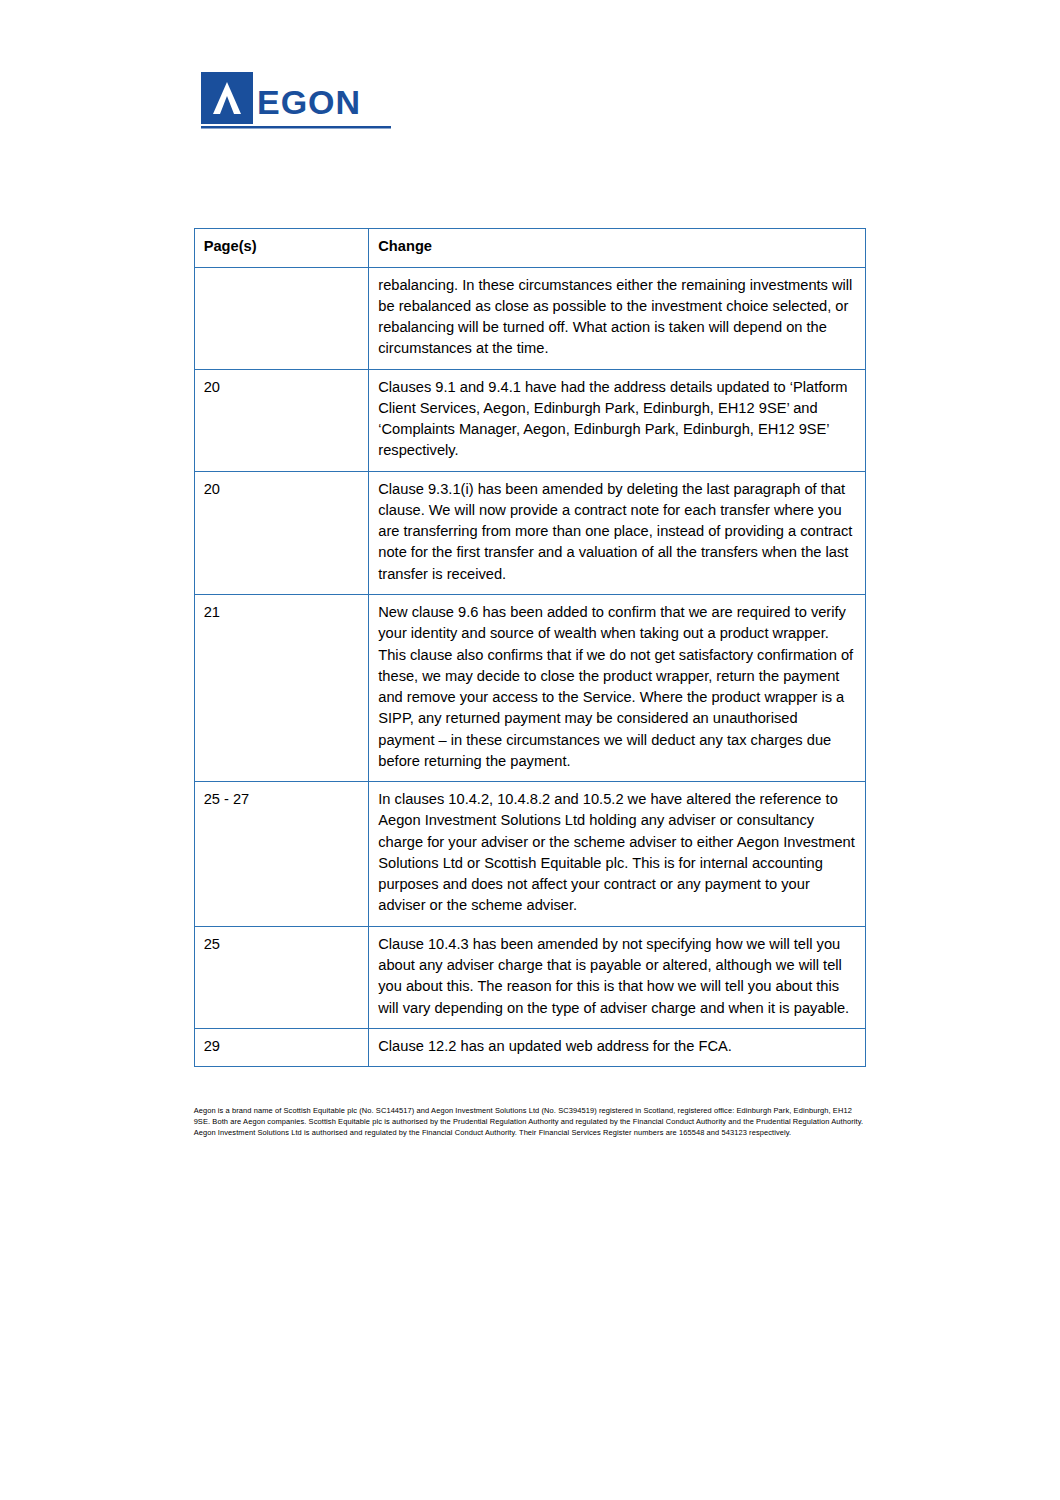EGON
| Page(s) | Change |
| --- | --- |
| | rebalancing. In these circumstances either the remaining investments will be rebalanced as close as possible to the investment choice selected, or rebalancing will be turned off. What action is taken will depend on the circumstances at the time. |
| 20 | Clauses 9.1 and 9.4.1 have had the address details updated to ‘Platform Client Services, Aegon, Edinburgh Park, Edinburgh, EH12 9SE’ and ‘Complaints Manager, Aegon, Edinburgh Park, Edinburgh, EH12 9SE’ respectively. |
| 20 | Clause 9.3.1(i) has been amended by deleting the last paragraph of that clause. We will now provide a contract note for each transfer where you are transferring from more than one place, instead of providing a contract note for the first transfer and a valuation of all the transfers when the last transfer is received. |
| 21 | New clause 9.6 has been added to confirm that we are required to verify your identity and source of wealth when taking out a product wrapper. This clause also confirms that if we do not get satisfactory confirmation of these, we may decide to close the product wrapper, return the payment and remove your access to the Service. Where the product wrapper is a SIPP, any returned payment may be considered an unauthorised payment – in these circumstances we will deduct any tax charges due before returning the payment. |
| 25 - 27 | In clauses 10.4.2, 10.4.8.2 and 10.5.2 we have altered the reference to Aegon Investment Solutions Ltd holding any adviser or consultancy charge for your adviser or the scheme adviser to either Aegon Investment Solutions Ltd or Scottish Equitable plc. This is for internal accounting purposes and does not affect your contract or any payment to your adviser or the scheme adviser. |
| 25 | Clause 10.4.3 has been amended by not specifying how we will tell you about any adviser charge that is payable or altered, although we will tell you about this. The reason for this is that how we will tell you about this will vary depending on the type of adviser charge and when it is payable. |
| 29 | Clause 12.2 has an updated web address for the FCA. |
Aegon is a brand name of Scottish Equitable plc (No. SC144517) and Aegon Investment Solutions Ltd (No. SC394519) registered in Scotland, registered office: Edinburgh Park, Edinburgh, EH12 9SE. Both are Aegon companies. Scottish Equitable plc is authorised by the Prudential Regulation Authority and regulated by the Financial Conduct Authority and the Prudential Regulation Authority. Aegon Investment Solutions Ltd is authorised and regulated by the Financial Conduct Authority. Their Financial Services Register numbers are 165548 and 543123 respectively.